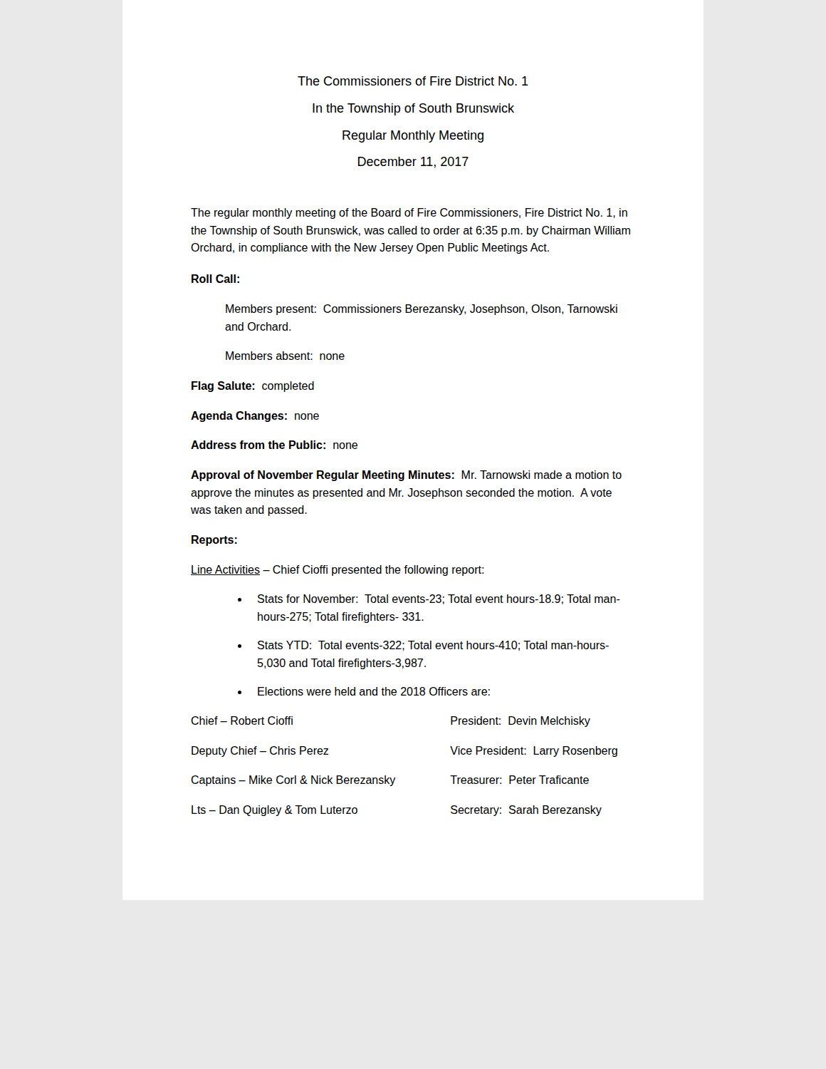The Commissioners of Fire District No. 1
In the Township of South Brunswick
Regular Monthly Meeting
December 11, 2017
The regular monthly meeting of the Board of Fire Commissioners, Fire District No. 1, in the Township of South Brunswick, was called to order at 6:35 p.m. by Chairman William Orchard, in compliance with the New Jersey Open Public Meetings Act.
Roll Call:
Members present: Commissioners Berezansky, Josephson, Olson, Tarnowski and Orchard.
Members absent: none
Flag Salute: completed
Agenda Changes: none
Address from the Public: none
Approval of November Regular Meeting Minutes: Mr. Tarnowski made a motion to approve the minutes as presented and Mr. Josephson seconded the motion. A vote was taken and passed.
Reports:
Line Activities – Chief Cioffi presented the following report:
Stats for November: Total events-23; Total event hours-18.9; Total man-hours-275; Total firefighters- 331.
Stats YTD: Total events-322; Total event hours-410; Total man-hours-5,030 and Total firefighters-3,987.
Elections were held and the 2018 Officers are:
| Chief – Robert Cioffi | President: Devin Melchisky |
| Deputy Chief – Chris Perez | Vice President: Larry Rosenberg |
| Captains – Mike Corl & Nick Berezansky | Treasurer: Peter Traficante |
| Lts – Dan Quigley & Tom Luterzo | Secretary: Sarah Berezansky |